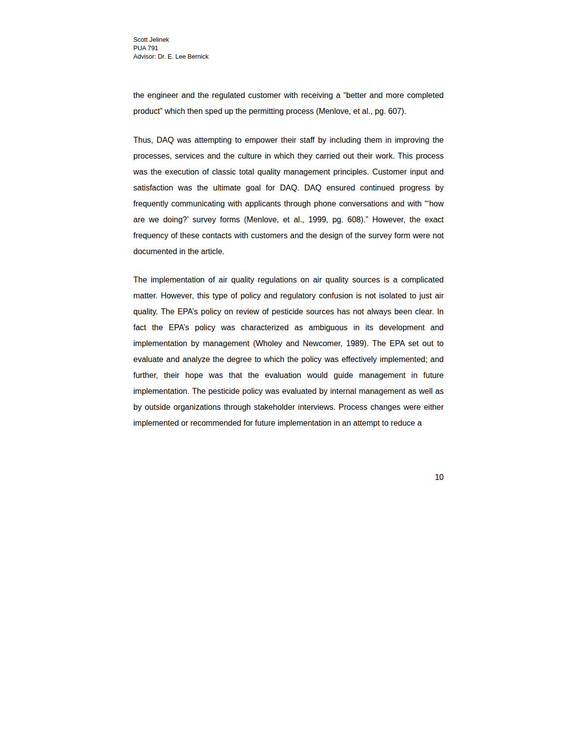Scott Jelinek
PUA 791
Advisor: Dr. E. Lee Bernick
the engineer and the regulated customer with receiving a “better and more completed product” which then sped up the permitting process (Menlove, et al., pg. 607).
Thus, DAQ was attempting to empower their staff by including them in improving the processes, services and the culture in which they carried out their work. This process was the execution of classic total quality management principles. Customer input and satisfaction was the ultimate goal for DAQ. DAQ ensured continued progress by frequently communicating with applicants through phone conversations and with “‘how are we doing?’ survey forms (Menlove, et al., 1999, pg. 608).” However, the exact frequency of these contacts with customers and the design of the survey form were not documented in the article.
The implementation of air quality regulations on air quality sources is a complicated matter. However, this type of policy and regulatory confusion is not isolated to just air quality. The EPA’s policy on review of pesticide sources has not always been clear. In fact the EPA’s policy was characterized as ambiguous in its development and implementation by management (Wholey and Newcomer, 1989). The EPA set out to evaluate and analyze the degree to which the policy was effectively implemented; and further, their hope was that the evaluation would guide management in future implementation. The pesticide policy was evaluated by internal management as well as by outside organizations through stakeholder interviews. Process changes were either implemented or recommended for future implementation in an attempt to reduce a
10